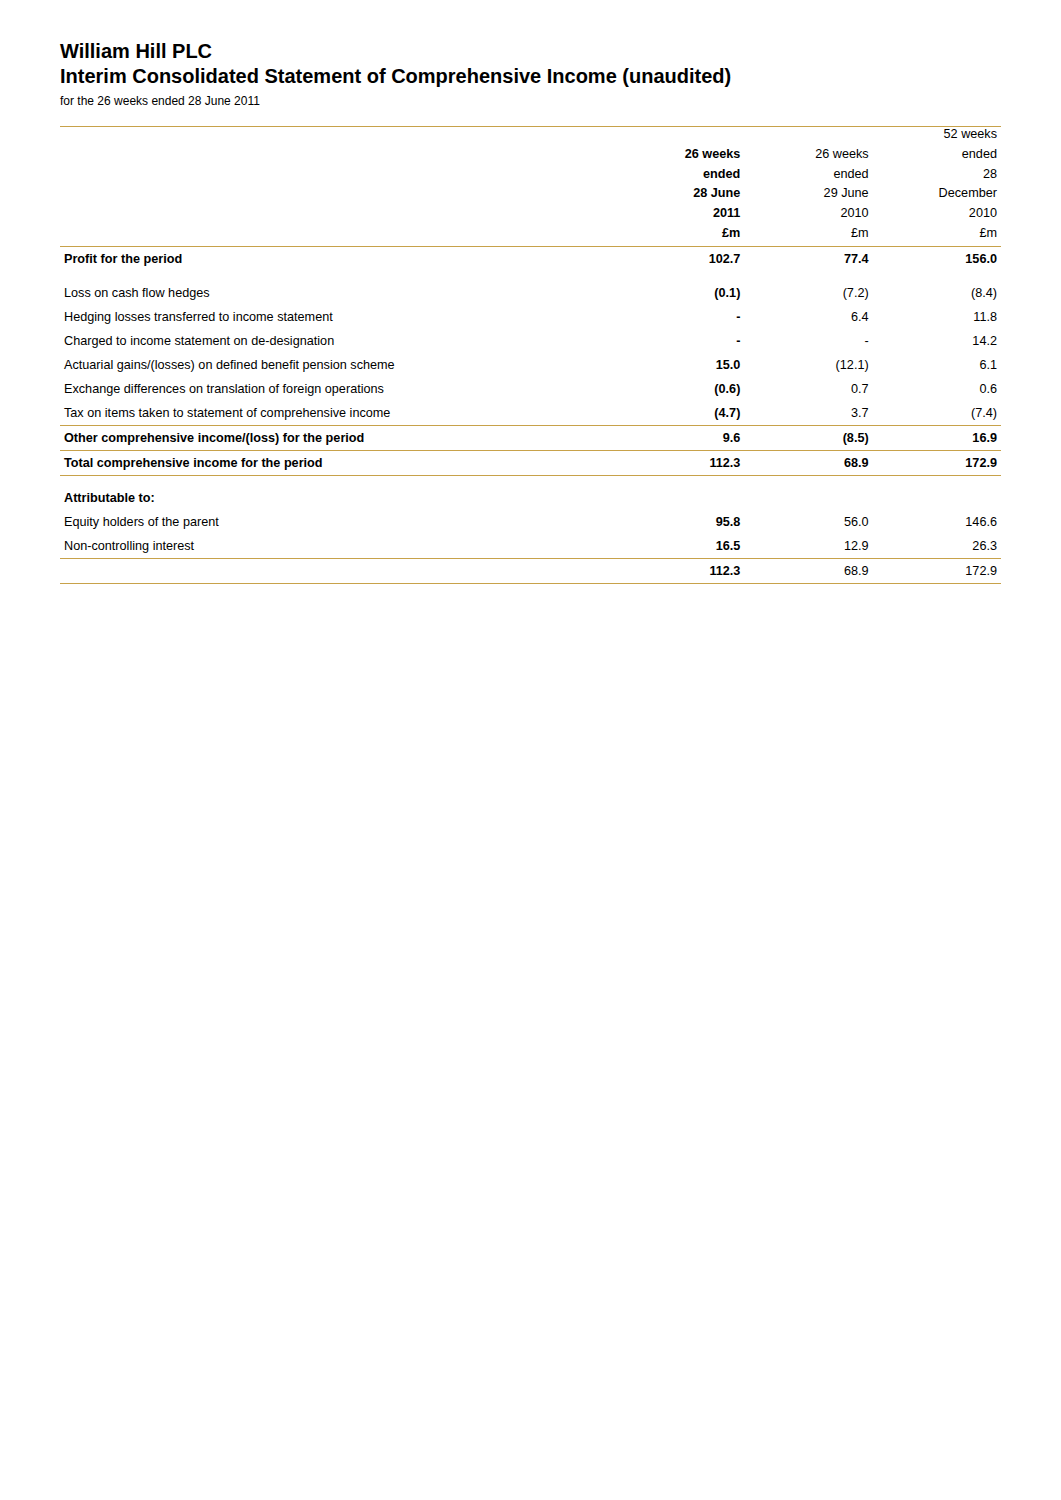William Hill PLC
Interim Consolidated Statement of Comprehensive Income (unaudited)
for the 26 weeks ended 28 June 2011
| | | | 52 weeks |
| --- | --- | --- | --- |
| | 26 weeks | 26 weeks | ended |
| | ended | ended | 28 |
| | 28 June | 29 June | December |
| | 2011 | 2010 | 2010 |
| | £m | £m | £m |
| Profit for the period | 102.7 | 77.4 | 156.0 |
| Loss on cash flow hedges | (0.1) | (7.2) | (8.4) |
| Hedging losses transferred to income statement | - | 6.4 | 11.8 |
| Charged to income statement on de-designation | - | - | 14.2 |
| Actuarial gains/(losses) on defined benefit pension scheme | 15.0 | (12.1) | 6.1 |
| Exchange differences on translation of foreign operations | (0.6) | 0.7 | 0.6 |
| Tax on items taken to statement of comprehensive income | (4.7) | 3.7 | (7.4) |
| Other comprehensive income/(loss) for the period | 9.6 | (8.5) | 16.9 |
| Total comprehensive income for the period | 112.3 | 68.9 | 172.9 |
| Attributable to: | | | |
| Equity holders of the parent | 95.8 | 56.0 | 146.6 |
| Non-controlling interest | 16.5 | 12.9 | 26.3 |
| | 112.3 | 68.9 | 172.9 |